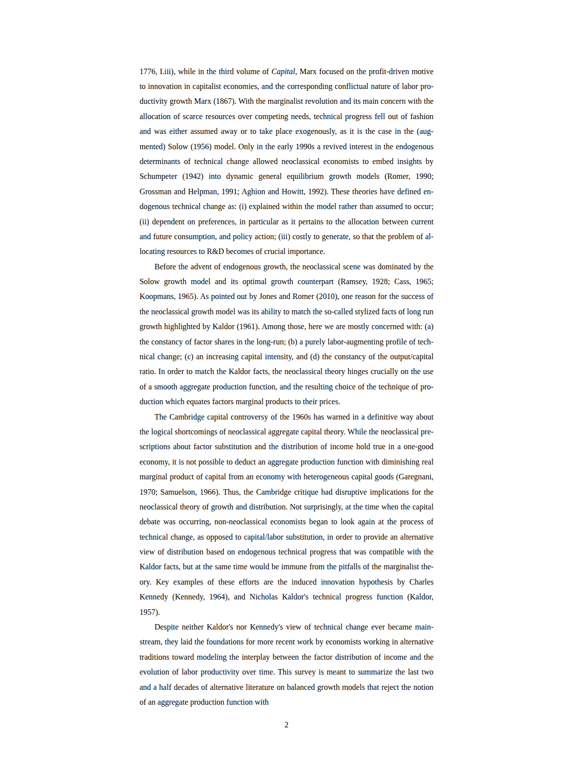1776, I.iii), while in the third volume of Capital, Marx focused on the profit-driven motive to innovation in capitalist economies, and the corresponding conflictual nature of labor productivity growth Marx (1867). With the marginalist revolution and its main concern with the allocation of scarce resources over competing needs, technical progress fell out of fashion and was either assumed away or to take place exogenously, as it is the case in the (augmented) Solow (1956) model. Only in the early 1990s a revived interest in the endogenous determinants of technical change allowed neoclassical economists to embed insights by Schumpeter (1942) into dynamic general equilibrium growth models (Romer, 1990; Grossman and Helpman, 1991; Aghion and Howitt, 1992). These theories have defined endogenous technical change as: (i) explained within the model rather than assumed to occur; (ii) dependent on preferences, in particular as it pertains to the allocation between current and future consumption, and policy action; (iii) costly to generate, so that the problem of allocating resources to R&D becomes of crucial importance.
Before the advent of endogenous growth, the neoclassical scene was dominated by the Solow growth model and its optimal growth counterpart (Ramsey, 1928; Cass, 1965; Koopmans, 1965). As pointed out by Jones and Romer (2010), one reason for the success of the neoclassical growth model was its ability to match the so-called stylized facts of long run growth highlighted by Kaldor (1961). Among those, here we are mostly concerned with: (a) the constancy of factor shares in the long-run; (b) a purely labor-augmenting profile of technical change; (c) an increasing capital intensity, and (d) the constancy of the output/capital ratio. In order to match the Kaldor facts, the neoclassical theory hinges crucially on the use of a smooth aggregate production function, and the resulting choice of the technique of production which equates factors marginal products to their prices.
The Cambridge capital controversy of the 1960s has warned in a definitive way about the logical shortcomings of neoclassical aggregate capital theory. While the neoclassical prescriptions about factor substitution and the distribution of income hold true in a one-good economy, it is not possible to deduct an aggregate production function with diminishing real marginal product of capital from an economy with heterogeneous capital goods (Garegnani, 1970; Samuelson, 1966). Thus, the Cambridge critique had disruptive implications for the neoclassical theory of growth and distribution. Not surprisingly, at the time when the capital debate was occurring, non-neoclassical economists began to look again at the process of technical change, as opposed to capital/labor substitution, in order to provide an alternative view of distribution based on endogenous technical progress that was compatible with the Kaldor facts, but at the same time would be immune from the pitfalls of the marginalist theory. Key examples of these efforts are the induced innovation hypothesis by Charles Kennedy (Kennedy, 1964), and Nicholas Kaldor's technical progress function (Kaldor, 1957).
Despite neither Kaldor's nor Kennedy's view of technical change ever became mainstream, they laid the foundations for more recent work by economists working in alternative traditions toward modeling the interplay between the factor distribution of income and the evolution of labor productivity over time. This survey is meant to summarize the last two and a half decades of alternative literature on balanced growth models that reject the notion of an aggregate production function with
2